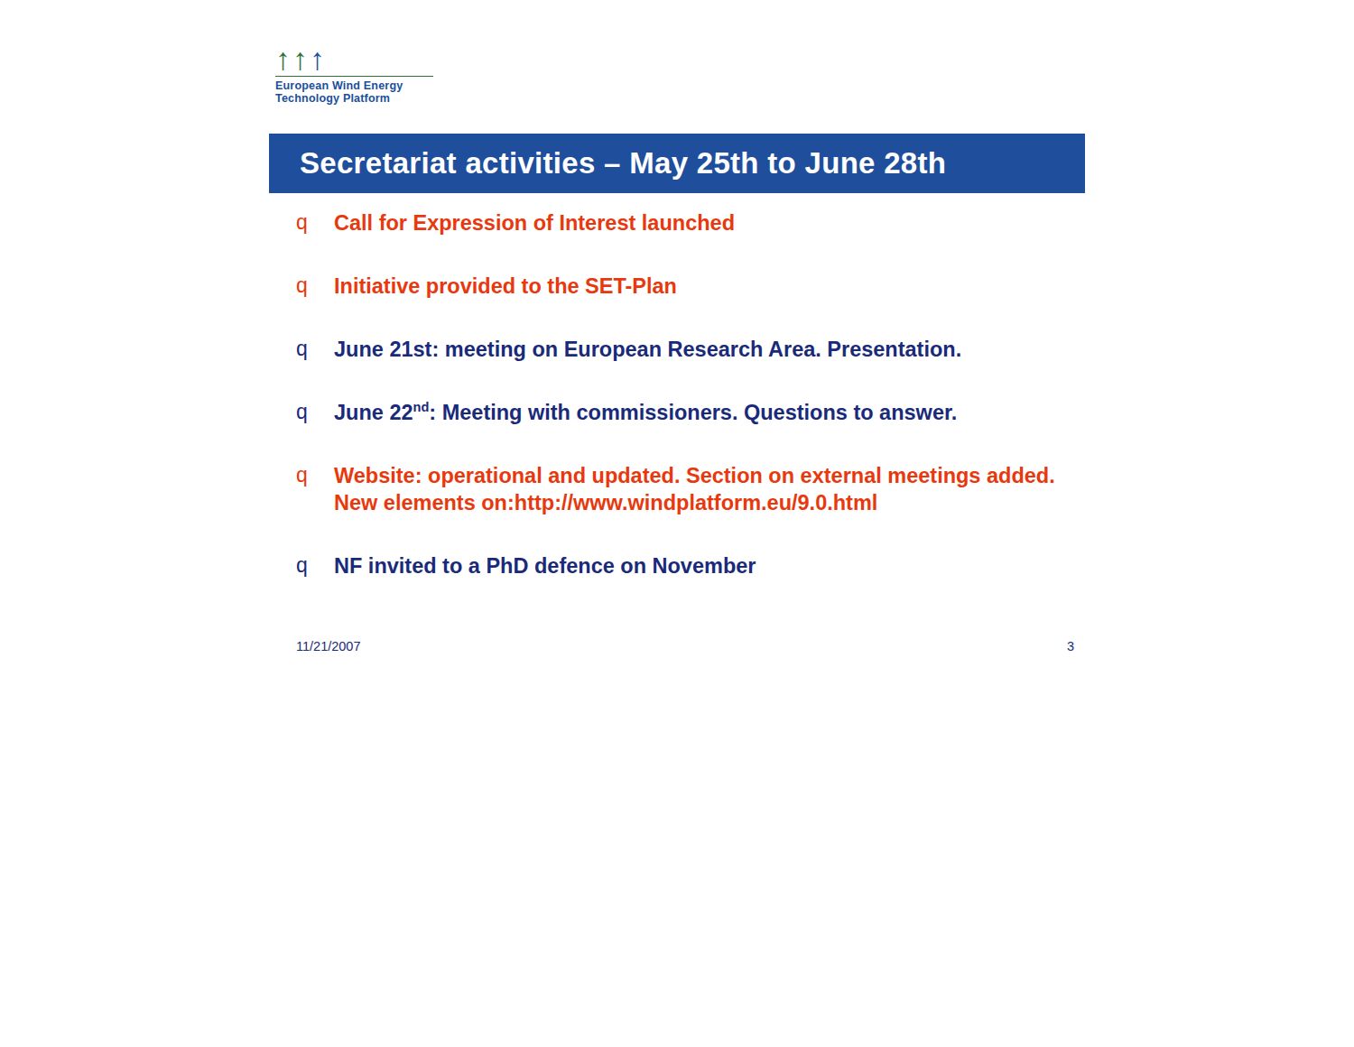↑↑↑
European Wind Energy
Technology Platform
Secretariat activities – May 25th to June 28th
Call for Expression of Interest launched
Initiative provided to the SET-Plan
June 21st: meeting on European Research Area. Presentation.
June 22nd: Meeting with commissioners. Questions to answer.
Website: operational and updated. Section on external meetings added. New elements on:http://www.windplatform.eu/9.0.html
NF invited to a PhD defence on November
11/21/2007 3